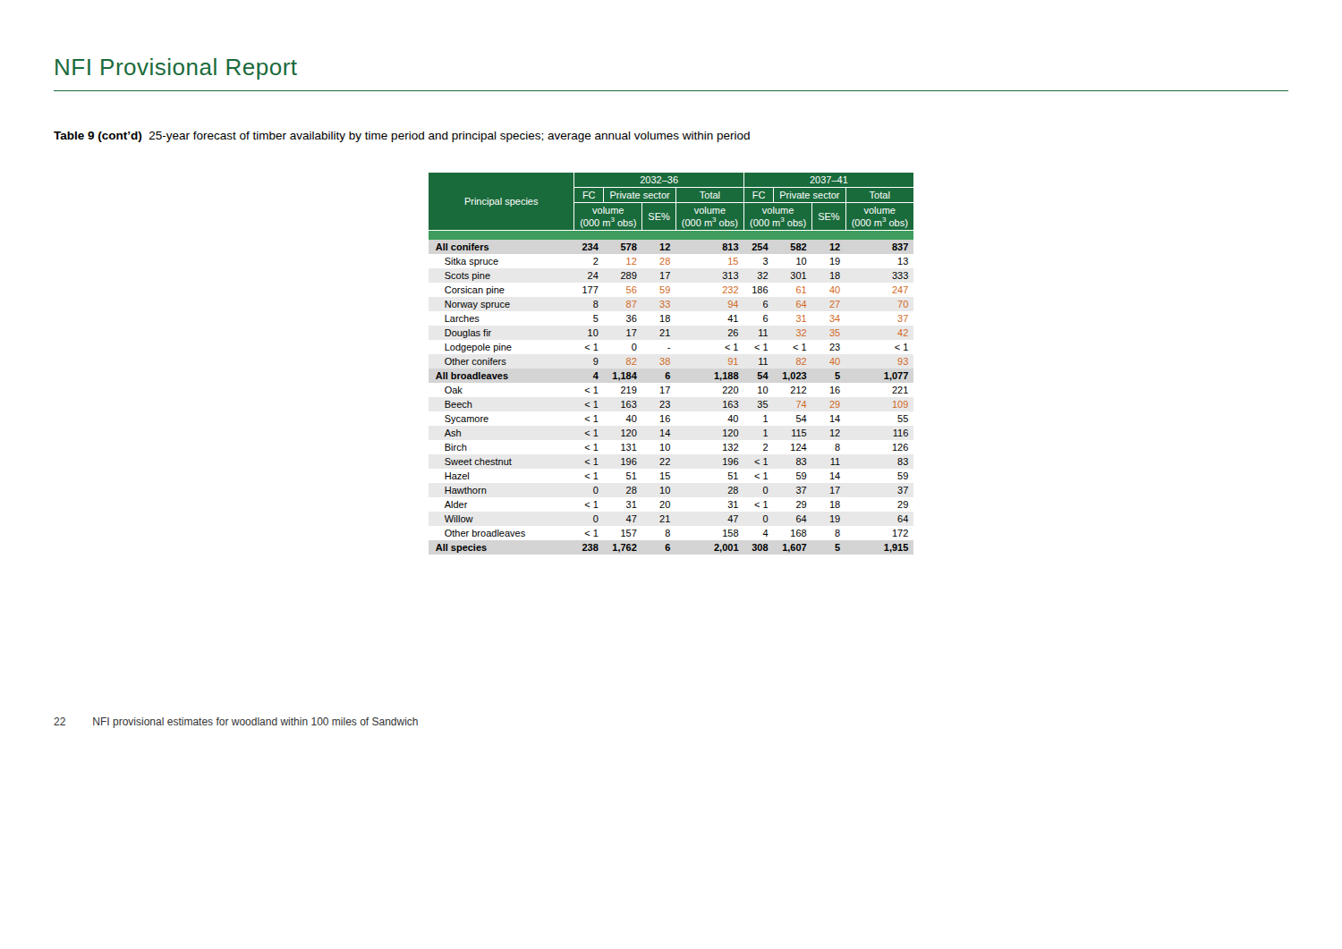NFI Provisional Report
Table 9 (cont’d) 25-year forecast of timber availability by time period and principal species; average annual volumes within period
| Principal species | 2032–36 | 2037–41 |
| --- | --- | --- |
| FC | Private sector | Total | FC | Private sector | Total |
| volume (000 m 3 obs) | SE% | volume (000 m 3 obs) | volume (000 m 3 obs) | SE% | volume (000 m 3 obs) |
| All conifers | 234 | 578 | 12 | 813 | 254 | 582 | 12 | 837 |
| Sitka spruce | 2 | 12 | 28 | 15 | 3 | 10 | 19 | 13 |
| Scots pine | 24 | 289 | 17 | 313 | 32 | 301 | 18 | 333 |
| Corsican pine | 177 | 56 | 59 | 232 | 186 | 61 | 40 | 247 |
| Norway spruce | 8 | 87 | 33 | 94 | 6 | 64 | 27 | 70 |
| Larches | 5 | 36 | 18 | 41 | 6 | 31 | 34 | 37 |
| Douglas fir | 10 | 17 | 21 | 26 | 11 | 32 | 35 | 42 |
| Lodgepole pine | < 1 | 0 | - | < 1 | < 1 | < 1 | 23 | < 1 |
| Other conifers | 9 | 82 | 38 | 91 | 11 | 82 | 40 | 93 |
| All broadleaves | 4 | 1,184 | 6 | 1,188 | 54 | 1,023 | 5 | 1,077 |
| Oak | < 1 | 219 | 17 | 220 | 10 | 212 | 16 | 221 |
| Beech | < 1 | 163 | 23 | 163 | 35 | 74 | 29 | 109 |
| Sycamore | < 1 | 40 | 16 | 40 | 1 | 54 | 14 | 55 |
| Ash | < 1 | 120 | 14 | 120 | 1 | 115 | 12 | 116 |
| Birch | < 1 | 131 | 10 | 132 | 2 | 124 | 8 | 126 |
| Sweet chestnut | < 1 | 196 | 22 | 196 | < 1 | 83 | 11 | 83 |
| Hazel | < 1 | 51 | 15 | 51 | < 1 | 59 | 14 | 59 |
| Hawthorn | 0 | 28 | 10 | 28 | 0 | 37 | 17 | 37 |
| Alder | < 1 | 31 | 20 | 31 | < 1 | 29 | 18 | 29 |
| Willow | 0 | 47 | 21 | 47 | 0 | 64 | 19 | 64 |
| Other broadleaves | < 1 | 157 | 8 | 158 | 4 | 168 | 8 | 172 |
| All species | 238 | 1,762 | 6 | 2,001 | 308 | 1,607 | 5 | 1,915 |
22 NFI provisional estimates for woodland within 100 miles of Sandwich